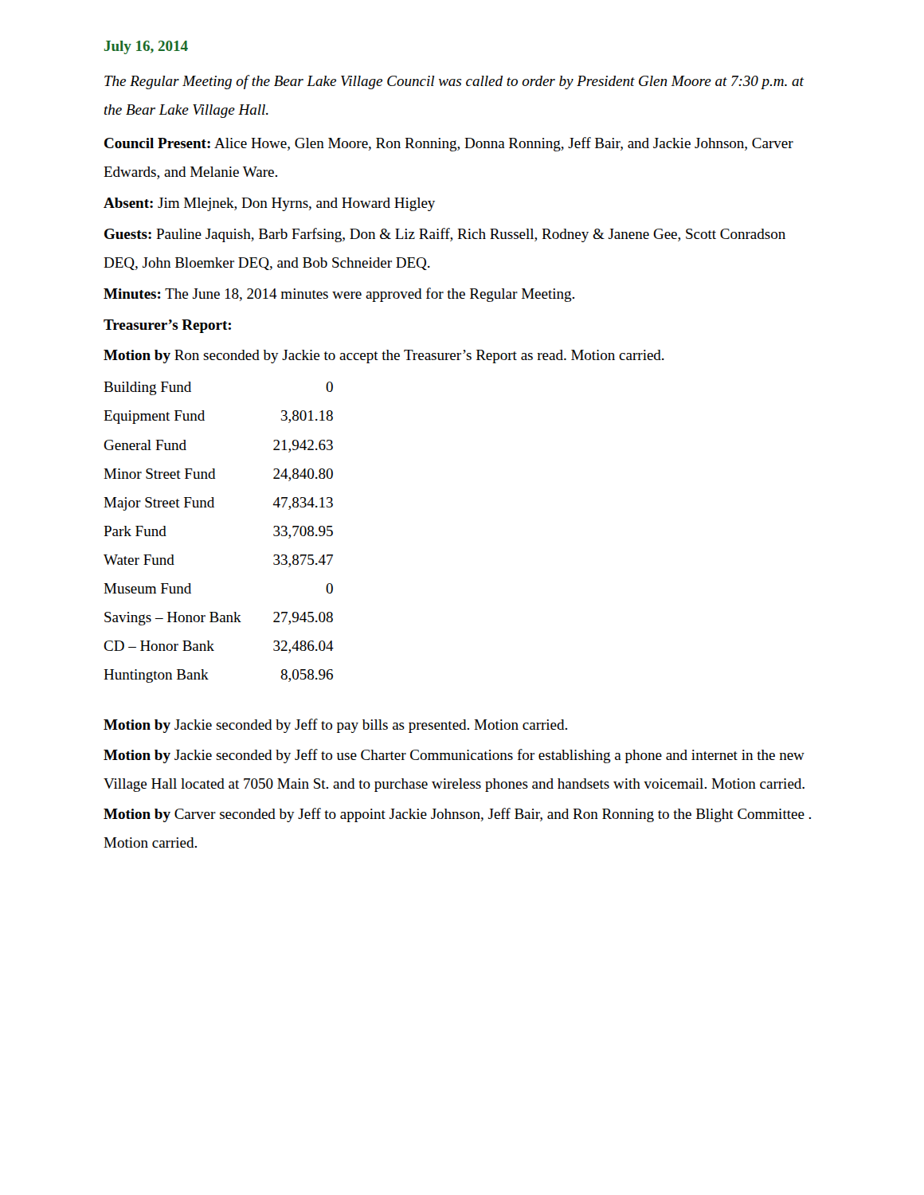July 16, 2014
The Regular Meeting of the Bear Lake Village Council was called to order by President Glen Moore at 7:30 p.m. at the Bear Lake Village Hall.
Council Present: Alice Howe, Glen Moore, Ron Ronning, Donna Ronning, Jeff Bair, and Jackie Johnson, Carver Edwards, and Melanie Ware.
Absent: Jim Mlejnek, Don Hyrns, and Howard Higley
Guests: Pauline Jaquish, Barb Farfsing, Don & Liz Raiff, Rich Russell, Rodney & Janene Gee, Scott Conradson DEQ, John Bloemker DEQ, and Bob Schneider DEQ.
Minutes: The June 18, 2014 minutes were approved for the Regular Meeting.
Treasurer’s Report:
Motion by Ron seconded by Jackie to accept the Treasurer’s Report as read. Motion carried.
| Building Fund | 0 |
| Equipment Fund | 3,801.18 |
| General Fund | 21,942.63 |
| Minor Street Fund | 24,840.80 |
| Major Street Fund | 47,834.13 |
| Park Fund | 33,708.95 |
| Water Fund | 33,875.47 |
| Museum Fund | 0 |
| Savings – Honor Bank | 27,945.08 |
| CD – Honor Bank | 32,486.04 |
| Huntington Bank | 8,058.96 |
Motion by Jackie seconded by Jeff to pay bills as presented. Motion carried.
Motion by Jackie seconded by Jeff to use Charter Communications for establishing a phone and internet in the new Village Hall located at 7050 Main St. and to purchase wireless phones and handsets with voicemail. Motion carried.
Motion by Carver seconded by Jeff to appoint Jackie Johnson, Jeff Bair, and Ron Ronning to the Blight Committee . Motion carried.